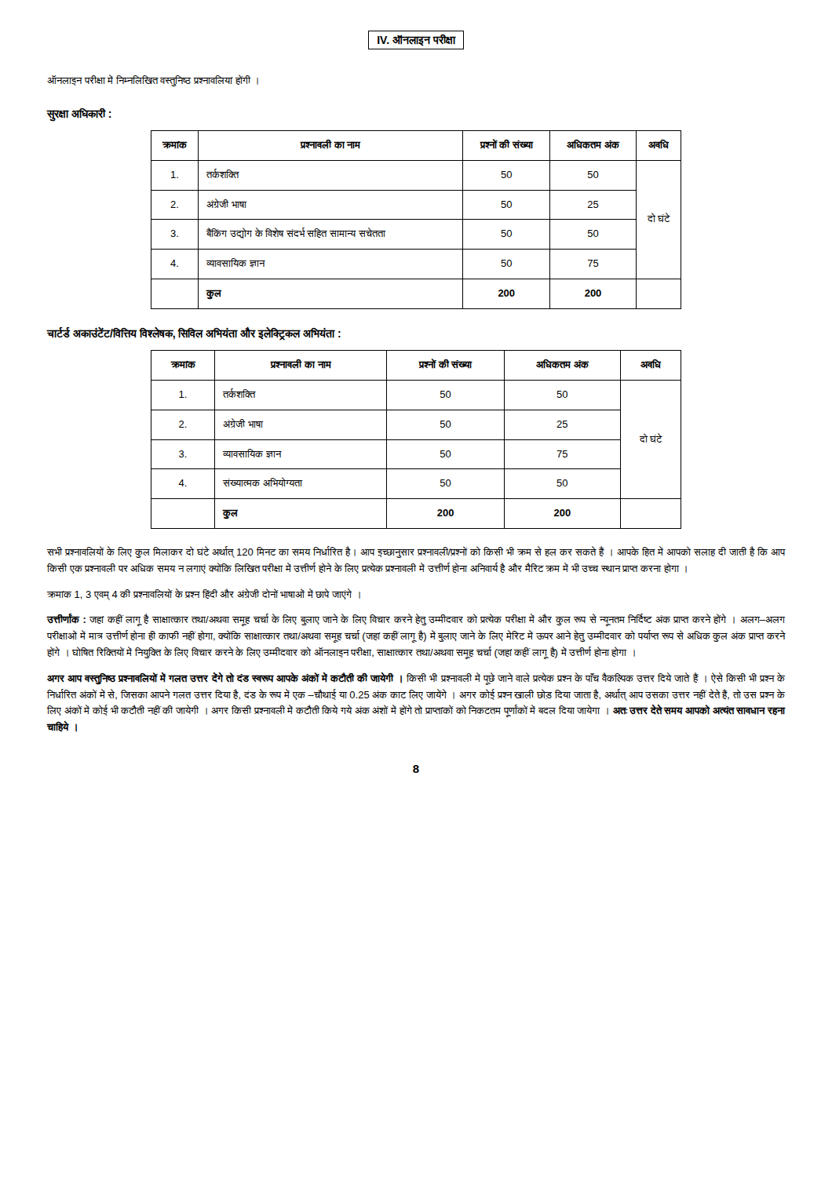IV. ऑनलाइन परीक्षा
ऑनलाइन परीक्षा में निम्नलिखित वस्तुनिष्ठ प्रश्नावलियां होंगी ।
सुरक्षा अधिकारी :
| क्रमांक | प्रश्नावली का नाम | प्रश्नों की संख्या | अधिकतम अंक | अवधि |
| --- | --- | --- | --- | --- |
| 1. | तर्कशक्ति | 50 | 50 | दो घंटे |
| 2. | अंग्रेजी भाषा | 50 | 25 |
| 3. | बैंकिंग उद्योग के विशेष संदर्भ सहित सामान्य सचेतता | 50 | 50 |
| 4. | व्यावसायिक ज्ञान | 50 | 75 |
| | कुल | 200 | 200 | |
चार्टर्ड अकाउंटेंट/वित्तिय विश्लेषक, सिविल अभियंता और इलेक्ट्रिकल अभियंता :
| क्रमांक | प्रश्नावली का नाम | प्रश्नों की संख्या | अधिकतम अंक | अवधि |
| --- | --- | --- | --- | --- |
| 1. | तर्कशक्ति | 50 | 50 | दो घंटे |
| 2. | अंग्रेजी भाषा | 50 | 25 |
| 3. | व्यावसायिक ज्ञान | 50 | 75 |
| 4. | संख्यात्मक अभियोग्यता | 50 | 50 |
| | कुल | 200 | 200 | |
सभी प्रश्नावलियों के लिए कुल मिलाकर दो घंटे अर्थात् 120 मिनट का समय निर्धारित है। आप इच्छानुसार प्रश्नावली/प्रश्नों को किसी भी क्रम से हल कर सकते हैं । आपके हित में आपको सलाह दी जाती है कि आप किसी एक प्रश्नावली पर अधिक समय न लगाएं क्योंकि लिखित परीक्षा में उत्तीर्ण होने के लिए प्रत्येक प्रश्नावली में उत्तीर्ण होना अनिवार्य है और मैरिट क्रम में भी उच्च स्थान प्राप्त करना होगा ।
क्रमांक 1, 3 एवम् 4 की प्रश्नावलियों के प्रश्न हिंदी और अंग्रेजी दोनों भाषाओं में छापे जाएंगे ।
उत्तीर्णांक : जहां कहीं लागू है साक्षात्कार तथा/अथवा समूह चर्चा के लिए बुलाए जाने के लिए विचार करने हेतु उम्मीदवार को प्रत्येक परीक्षा में और कुल रूप से न्यूनतम निर्दिष्ट अंक प्राप्त करने होंगे । अलग–अलग परीक्षाओं में मात्र उत्तीर्ण होना ही काफी नहीं होगा, क्योंकि साक्षात्कार तथा/अथवा समूह चर्चा (जहां कहीं लागू है) में बुलाए जाने के लिए मेरिट में ऊपर आने हेतु उम्मीदवार को पर्याप्त रूप से अधिक कुल अंक प्राप्त करने होंगे । घोषित रिक्तियों में नियुक्ति के लिए विचार करने के लिए उम्मीदवार को ऑनलाइन परीक्षा, साक्षात्कार तथा/अथवा समूह चर्चा (जहां कहीं लागू है) में उत्तीर्ण होना होगा ।
अगर आप वस्तुनिष्ठ प्रश्नावलियों में गलत उत्तर देंगे तो दंड स्वरूप आपके अंकों में कटौती की जायेगी । किसी भी प्रश्नावली में पूछे जाने वाले प्रत्येक प्रश्न के पाँच वैकल्पिक उत्तर दिये जाते हैं । ऐसे किसी भी प्रश्न के निर्धारित अंकों में से, जिसका आपने गलत उत्तर दिया है, दंड के रूप में एक –चौथाई या 0.25 अंक काट लिए जायेंगे । अगर कोई प्रश्न खाली छोड़ दिया जाता है, अर्थात् आप उसका उत्तर नहीं देते हैं, तो उस प्रश्न के लिए अंकों में कोई भी कटौती नहीं की जायेगी । अगर किसी प्रश्नावली में कटौती किये गये अंक अंशों में होंगे तो प्राप्तांकों को निकटतम पूर्णांकों में बदल दिया जायेगा । अतः उत्तर देते समय आपको अत्यंत सावधान रहना चाहिये ।
8